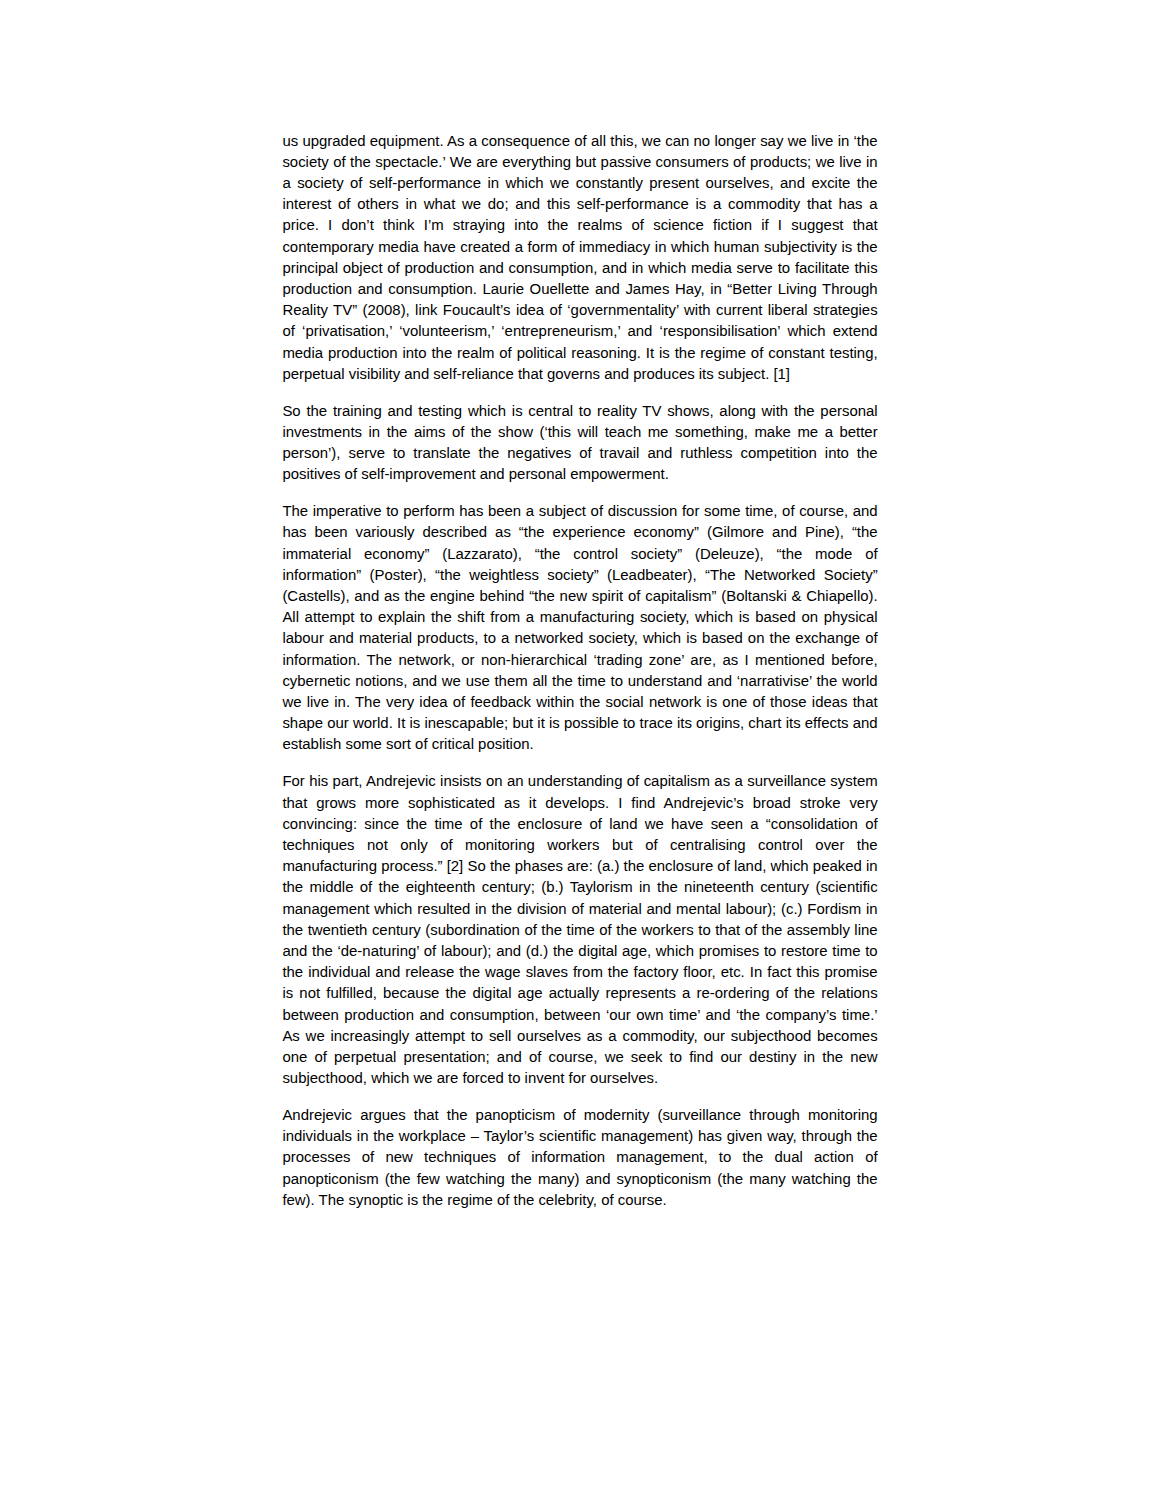us upgraded equipment. As a consequence of all this, we can no longer say we live in ‘the society of the spectacle.’ We are everything but passive consumers of products; we live in a society of self-performance in which we constantly present ourselves, and excite the interest of others in what we do; and this self-performance is a commodity that has a price. I don’t think I’m straying into the realms of science fiction if I suggest that contemporary media have created a form of immediacy in which human subjectivity is the principal object of production and consumption, and in which media serve to facilitate this production and consumption. Laurie Ouellette and James Hay, in “Better Living Through Reality TV” (2008), link Foucault’s idea of ‘governmentality’ with current liberal strategies of ‘privatisation,’ ‘volunteerism,’ ‘entrepreneurism,’ and ‘responsibilisation’ which extend media production into the realm of political reasoning. It is the regime of constant testing, perpetual visibility and self-reliance that governs and produces its subject. [1]
So the training and testing which is central to reality TV shows, along with the personal investments in the aims of the show (‘this will teach me something, make me a better person’), serve to translate the negatives of travail and ruthless competition into the positives of self-improvement and personal empowerment.
The imperative to perform has been a subject of discussion for some time, of course, and has been variously described as “the experience economy” (Gilmore and Pine), “the immaterial economy” (Lazzarato), “the control society” (Deleuze), “the mode of information” (Poster), “the weightless society” (Leadbeater), “The Networked Society” (Castells), and as the engine behind “the new spirit of capitalism” (Boltanski & Chiapello). All attempt to explain the shift from a manufacturing society, which is based on physical labour and material products, to a networked society, which is based on the exchange of information. The network, or non-hierarchical ‘trading zone’ are, as I mentioned before, cybernetic notions, and we use them all the time to understand and ‘narrativise’ the world we live in. The very idea of feedback within the social network is one of those ideas that shape our world. It is inescapable; but it is possible to trace its origins, chart its effects and establish some sort of critical position.
For his part, Andrejevic insists on an understanding of capitalism as a surveillance system that grows more sophisticated as it develops. I find Andrejevic’s broad stroke very convincing: since the time of the enclosure of land we have seen a “consolidation of techniques not only of monitoring workers but of centralising control over the manufacturing process.” [2] So the phases are: (a.) the enclosure of land, which peaked in the middle of the eighteenth century; (b.) Taylorism in the nineteenth century (scientific management which resulted in the division of material and mental labour); (c.) Fordism in the twentieth century (subordination of the time of the workers to that of the assembly line and the ‘de-naturing’ of labour); and (d.) the digital age, which promises to restore time to the individual and release the wage slaves from the factory floor, etc. In fact this promise is not fulfilled, because the digital age actually represents a re-ordering of the relations between production and consumption, between ‘our own time’ and ‘the company’s time.’ As we increasingly attempt to sell ourselves as a commodity, our subjecthood becomes one of perpetual presentation; and of course, we seek to find our destiny in the new subjecthood, which we are forced to invent for ourselves.
Andrejevic argues that the panopticism of modernity (surveillance through monitoring individuals in the workplace – Taylor’s scientific management) has given way, through the processes of new techniques of information management, to the dual action of panopticonism (the few watching the many) and synopticonism (the many watching the few). The synoptic is the regime of the celebrity, of course.